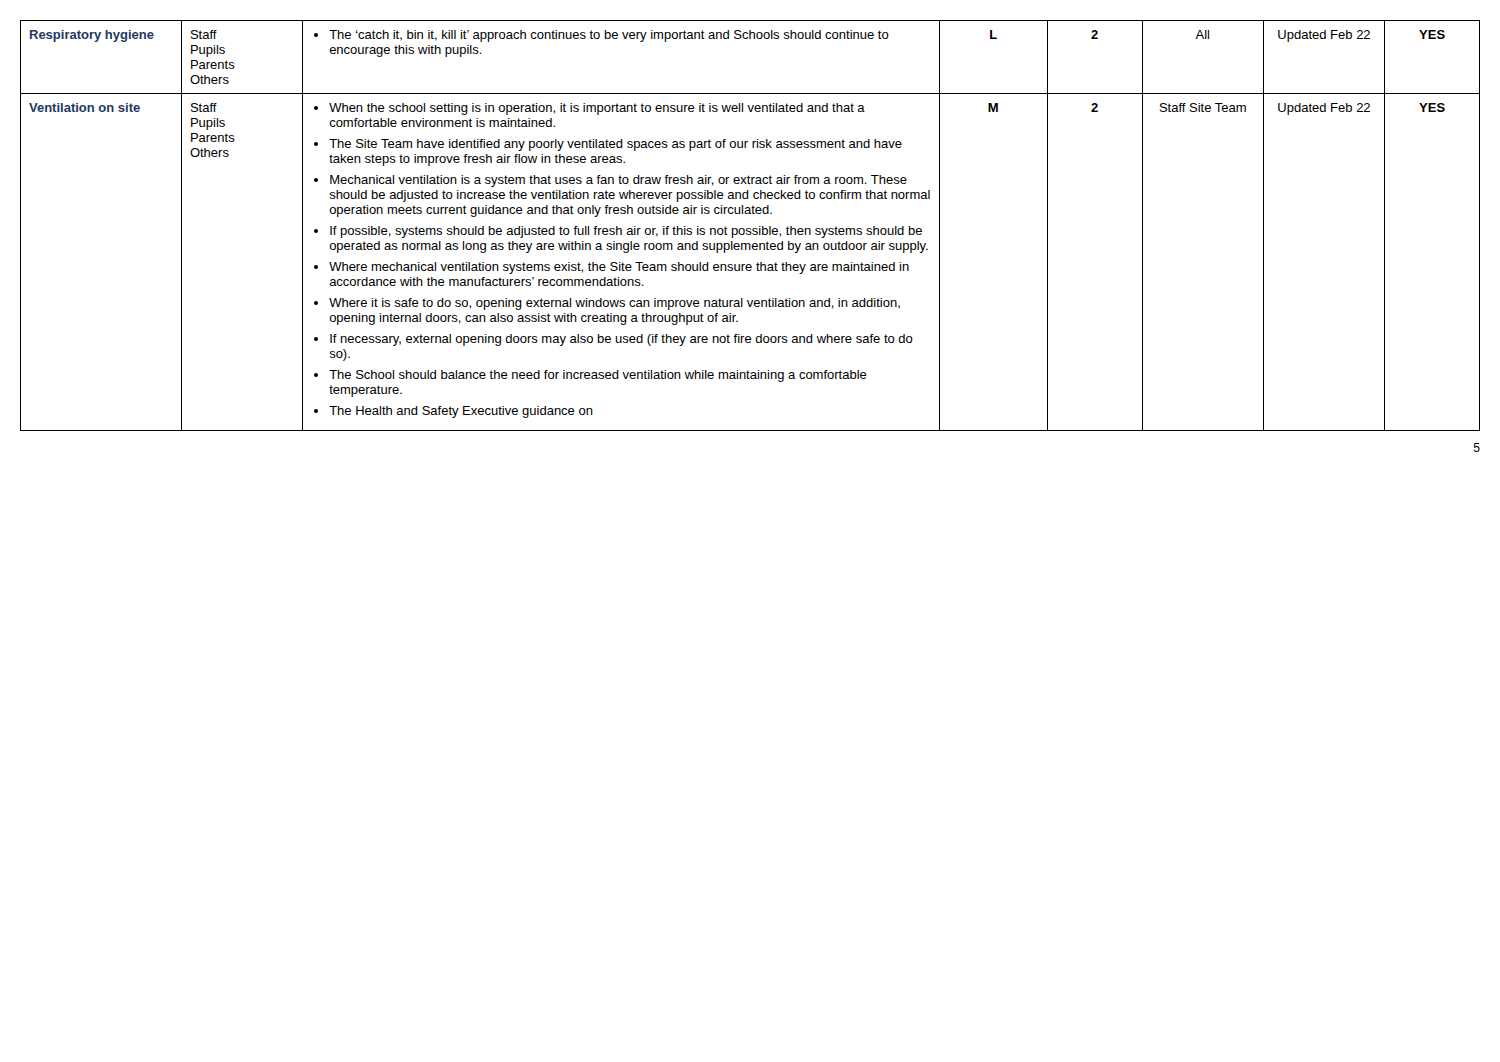| Respiratory hygiene | Staff Pupils Parents Others | The ‘catch it, bin it, kill it’ approach continues to be very important and Schools should continue to encourage this with pupils. | L | 2 | All | Updated Feb 22 | YES |
| Ventilation on site | Staff Pupils Parents Others | When the school setting is in operation, it is important to ensure it is well ventilated and that a comfortable environment is maintained. The Site Team have identified any poorly ventilated spaces as part of our risk assessment and have taken steps to improve fresh air flow in these areas. Mechanical ventilation is a system that uses a fan to draw fresh air, or extract air from a room. These should be adjusted to increase the ventilation rate wherever possible and checked to confirm that normal operation meets current guidance and that only fresh outside air is circulated. If possible, systems should be adjusted to full fresh air or, if this is not possible, then systems should be operated as normal as long as they are within a single room and supplemented by an outdoor air supply. Where mechanical ventilation systems exist, the Site Team should ensure that they are maintained in accordance with the manufacturers’ recommendations. Where it is safe to do so, opening external windows can improve natural ventilation and, in addition, opening internal doors, can also assist with creating a throughput of air. If necessary, external opening doors may also be used (if they are not fire doors and where safe to do so). The School should balance the need for increased ventilation while maintaining a comfortable temperature. The Health and Safety Executive guidance on | M | 2 | Staff Site Team | Updated Feb 22 | YES |
5